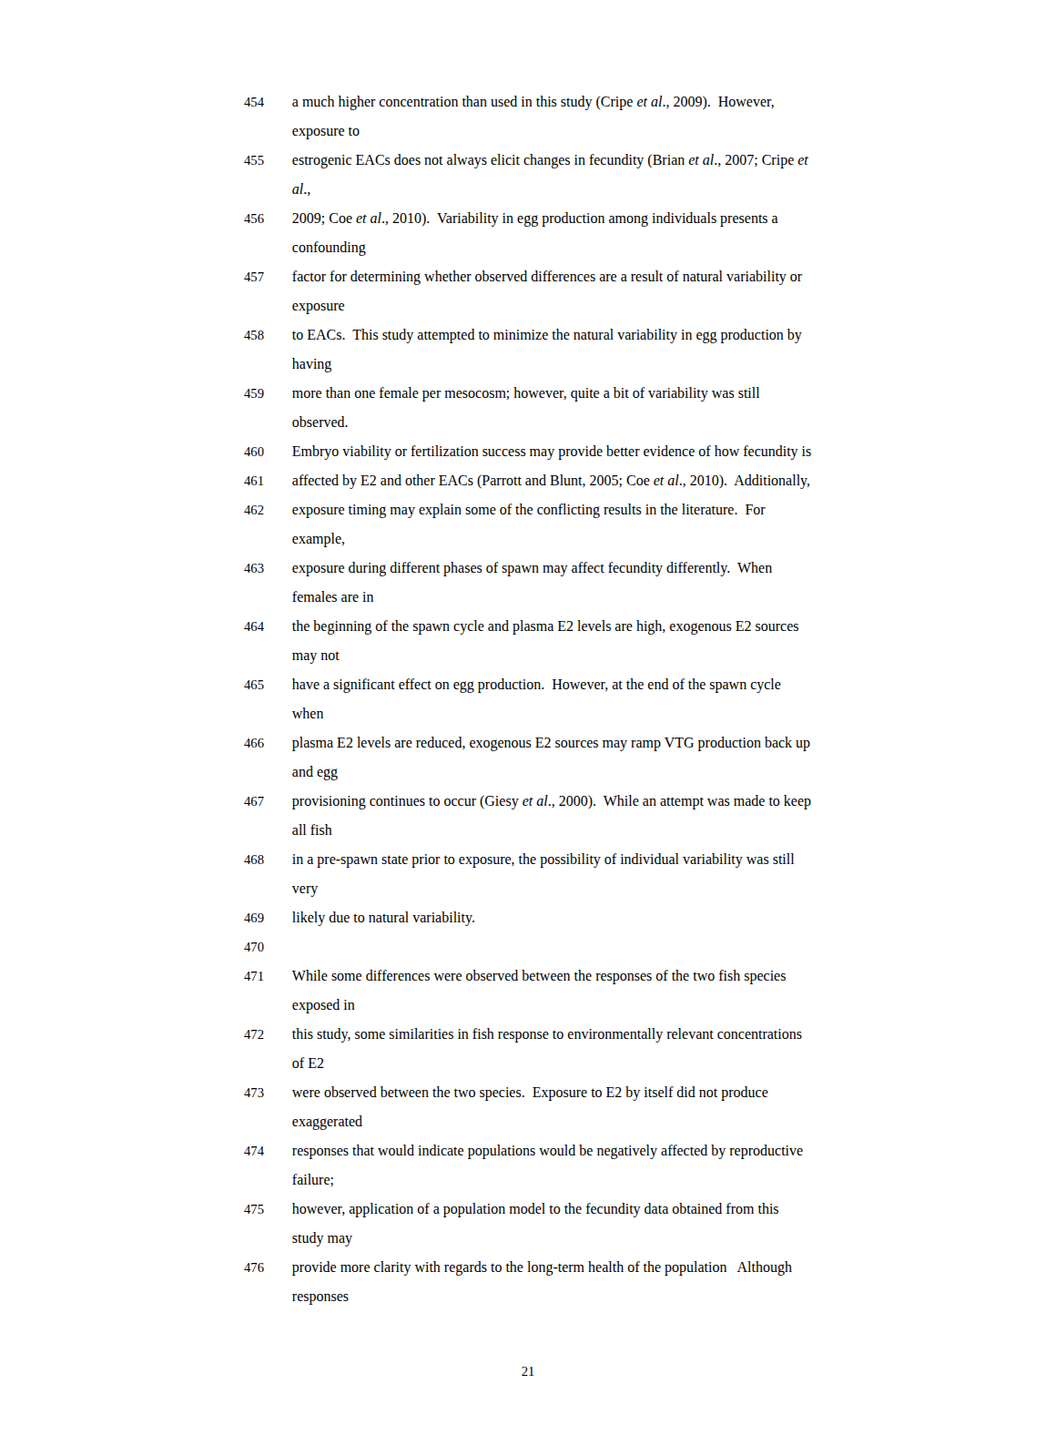454 a much higher concentration than used in this study (Cripe et al., 2009). However, exposure to
455 estrogenic EACs does not always elicit changes in fecundity (Brian et al., 2007; Cripe et al.,
456 2009; Coe et al., 2010). Variability in egg production among individuals presents a confounding
457 factor for determining whether observed differences are a result of natural variability or exposure
458 to EACs. This study attempted to minimize the natural variability in egg production by having
459 more than one female per mesocosm; however, quite a bit of variability was still observed.
460 Embryo viability or fertilization success may provide better evidence of how fecundity is
461 affected by E2 and other EACs (Parrott and Blunt, 2005; Coe et al., 2010). Additionally,
462 exposure timing may explain some of the conflicting results in the literature. For example,
463 exposure during different phases of spawn may affect fecundity differently. When females are in
464 the beginning of the spawn cycle and plasma E2 levels are high, exogenous E2 sources may not
465 have a significant effect on egg production. However, at the end of the spawn cycle when
466 plasma E2 levels are reduced, exogenous E2 sources may ramp VTG production back up and egg
467 provisioning continues to occur (Giesy et al., 2000). While an attempt was made to keep all fish
468 in a pre-spawn state prior to exposure, the possibility of individual variability was still very
469 likely due to natural variability.
470
471 While some differences were observed between the responses of the two fish species exposed in
472 this study, some similarities in fish response to environmentally relevant concentrations of E2
473 were observed between the two species. Exposure to E2 by itself did not produce exaggerated
474 responses that would indicate populations would be negatively affected by reproductive failure;
475 however, application of a population model to the fecundity data obtained from this study may
476 provide more clarity with regards to the long-term health of the population Although responses
21